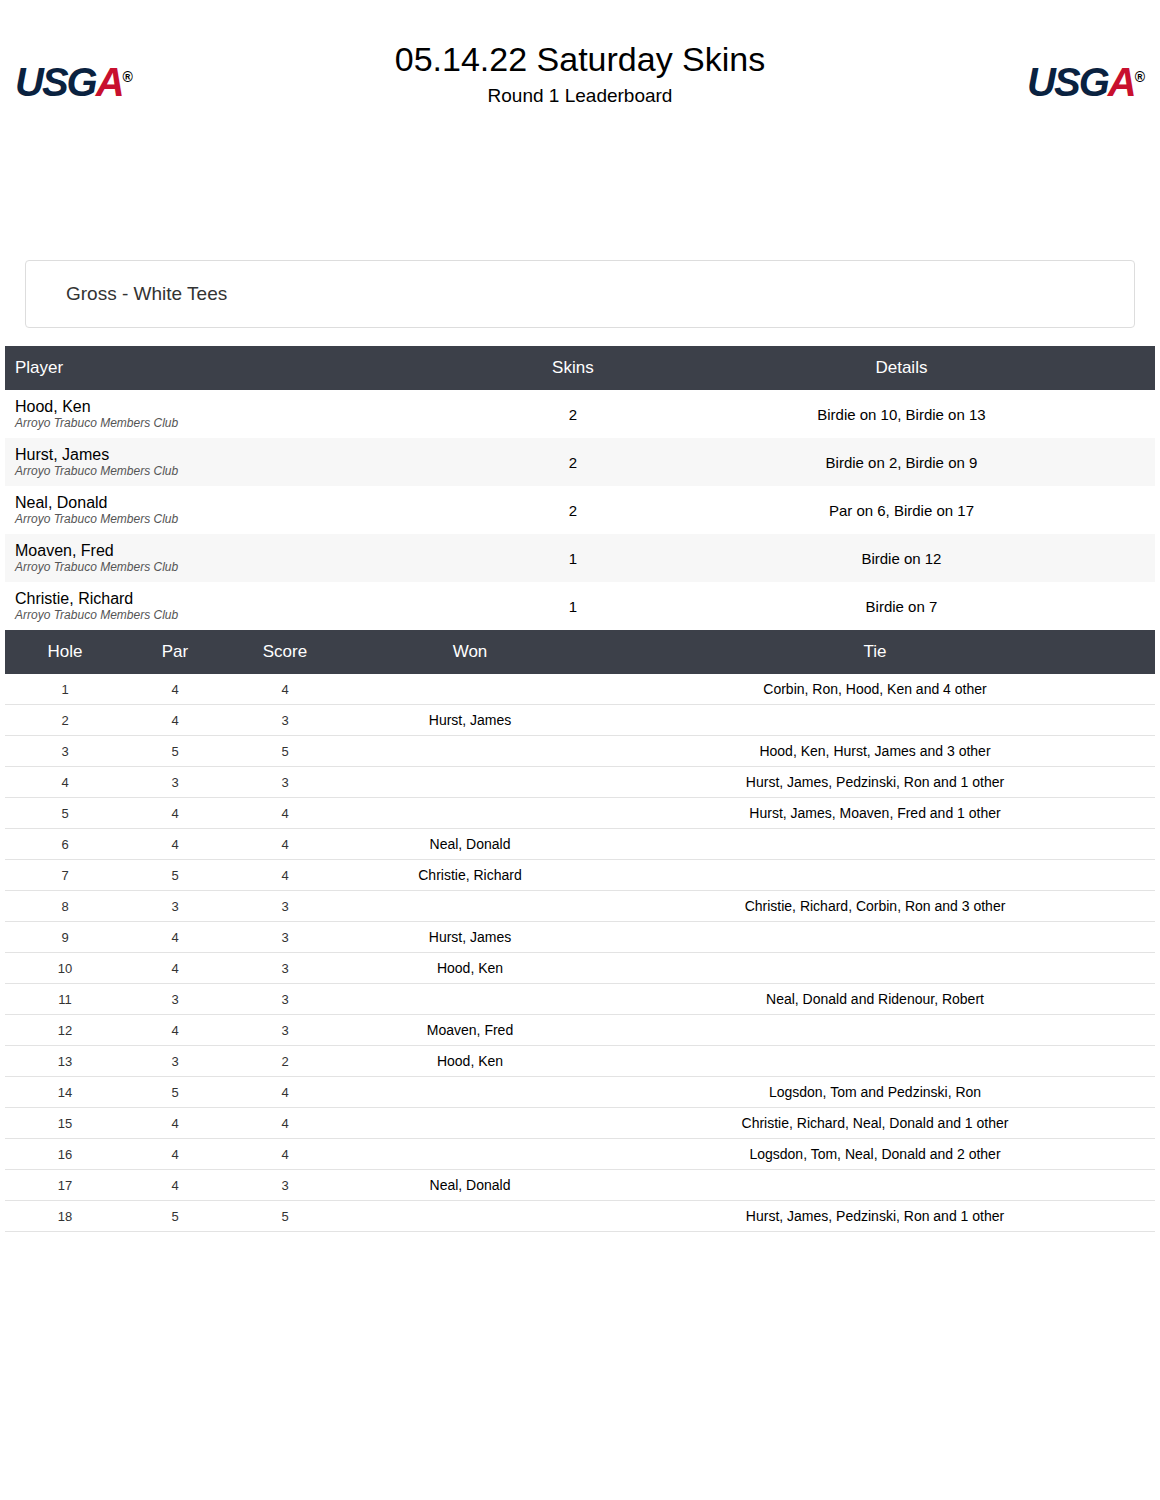USG A®
USG A®
05.14.22 Saturday Skins
Round 1 Leaderboard
Gross - White Tees
| Player | Skins | Details |
| --- | --- | --- |
| Hood, Ken Arroyo Trabuco Members Club | 2 | Birdie on 10, Birdie on 13 |
| Hurst, James Arroyo Trabuco Members Club | 2 | Birdie on 2, Birdie on 9 |
| Neal, Donald Arroyo Trabuco Members Club | 2 | Par on 6, Birdie on 17 |
| Moaven, Fred Arroyo Trabuco Members Club | 1 | Birdie on 12 |
| Christie, Richard Arroyo Trabuco Members Club | 1 | Birdie on 7 |
| Hole | Par | Score | Won | Tie |
| --- | --- | --- | --- | --- |
| 1 | 4 | 4 | | Corbin, Ron, Hood, Ken and 4 other |
| 2 | 4 | 3 | Hurst, James | |
| 3 | 5 | 5 | | Hood, Ken, Hurst, James and 3 other |
| 4 | 3 | 3 | | Hurst, James, Pedzinski, Ron and 1 other |
| 5 | 4 | 4 | | Hurst, James, Moaven, Fred and 1 other |
| 6 | 4 | 4 | Neal, Donald | |
| 7 | 5 | 4 | Christie, Richard | |
| 8 | 3 | 3 | | Christie, Richard, Corbin, Ron and 3 other |
| 9 | 4 | 3 | Hurst, James | |
| 10 | 4 | 3 | Hood, Ken | |
| 11 | 3 | 3 | | Neal, Donald and Ridenour, Robert |
| 12 | 4 | 3 | Moaven, Fred | |
| 13 | 3 | 2 | Hood, Ken | |
| 14 | 5 | 4 | | Logsdon, Tom and Pedzinski, Ron |
| 15 | 4 | 4 | | Christie, Richard, Neal, Donald and 1 other |
| 16 | 4 | 4 | | Logsdon, Tom, Neal, Donald and 2 other |
| 17 | 4 | 3 | Neal, Donald | |
| 18 | 5 | 5 | | Hurst, James, Pedzinski, Ron and 1 other |